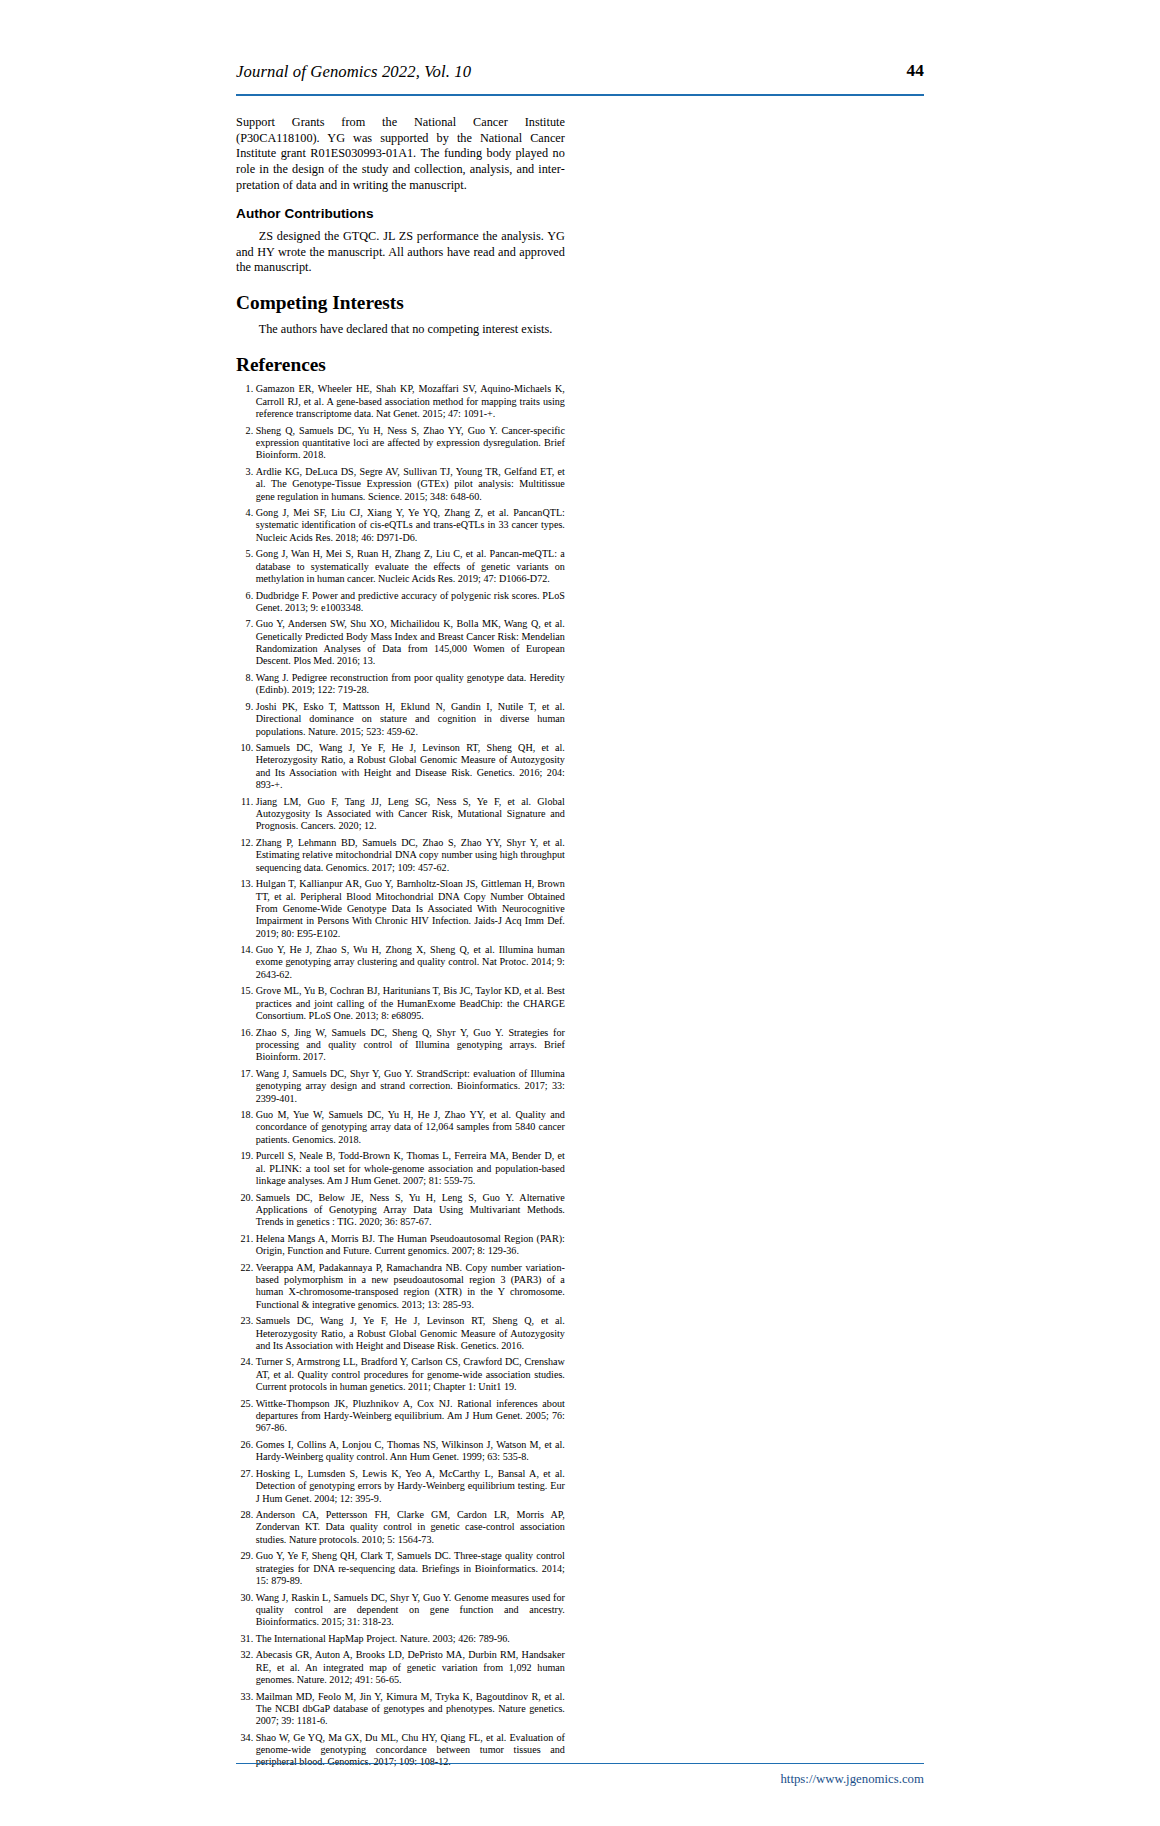Journal of Genomics 2022, Vol. 10
44
Support Grants from the National Cancer Institute (P30CA118100). YG was supported by the National Cancer Institute grant R01ES030993-01A1. The funding body played no role in the design of the study and collection, analysis, and interpretation of data and in writing the manuscript.
Author Contributions
ZS designed the GTQC. JL ZS performance the analysis. YG and HY wrote the manuscript. All authors have read and approved the manuscript.
Competing Interests
The authors have declared that no competing interest exists.
References
Gamazon ER, Wheeler HE, Shah KP, Mozaffari SV, Aquino-Michaels K, Carroll RJ, et al. A gene-based association method for mapping traits using reference transcriptome data. Nat Genet. 2015; 47: 1091-+.
Sheng Q, Samuels DC, Yu H, Ness S, Zhao YY, Guo Y. Cancer-specific expression quantitative loci are affected by expression dysregulation. Brief Bioinform. 2018.
Ardlie KG, DeLuca DS, Segre AV, Sullivan TJ, Young TR, Gelfand ET, et al. The Genotype-Tissue Expression (GTEx) pilot analysis: Multitissue gene regulation in humans. Science. 2015; 348: 648-60.
Gong J, Mei SF, Liu CJ, Xiang Y, Ye YQ, Zhang Z, et al. PancanQTL: systematic identification of cis-eQTLs and trans-eQTLs in 33 cancer types. Nucleic Acids Res. 2018; 46: D971-D6.
Gong J, Wan H, Mei S, Ruan H, Zhang Z, Liu C, et al. Pancan-meQTL: a database to systematically evaluate the effects of genetic variants on methylation in human cancer. Nucleic Acids Res. 2019; 47: D1066-D72.
Dudbridge F. Power and predictive accuracy of polygenic risk scores. PLoS Genet. 2013; 9: e1003348.
Guo Y, Andersen SW, Shu XO, Michailidou K, Bolla MK, Wang Q, et al. Genetically Predicted Body Mass Index and Breast Cancer Risk: Mendelian Randomization Analyses of Data from 145,000 Women of European Descent. Plos Med. 2016; 13.
Wang J. Pedigree reconstruction from poor quality genotype data. Heredity (Edinb). 2019; 122: 719-28.
Joshi PK, Esko T, Mattsson H, Eklund N, Gandin I, Nutile T, et al. Directional dominance on stature and cognition in diverse human populations. Nature. 2015; 523: 459-62.
Samuels DC, Wang J, Ye F, He J, Levinson RT, Sheng QH, et al. Heterozygosity Ratio, a Robust Global Genomic Measure of Autozygosity and Its Association with Height and Disease Risk. Genetics. 2016; 204: 893-+.
Jiang LM, Guo F, Tang JJ, Leng SG, Ness S, Ye F, et al. Global Autozygosity Is Associated with Cancer Risk, Mutational Signature and Prognosis. Cancers. 2020; 12.
Zhang P, Lehmann BD, Samuels DC, Zhao S, Zhao YY, Shyr Y, et al. Estimating relative mitochondrial DNA copy number using high throughput sequencing data. Genomics. 2017; 109: 457-62.
Hulgan T, Kallianpur AR, Guo Y, Barnholtz-Sloan JS, Gittleman H, Brown TT, et al. Peripheral Blood Mitochondrial DNA Copy Number Obtained From Genome-Wide Genotype Data Is Associated With Neurocognitive Impairment in Persons With Chronic HIV Infection. Jaids-J Acq Imm Def. 2019; 80: E95-E102.
Guo Y, He J, Zhao S, Wu H, Zhong X, Sheng Q, et al. Illumina human exome genotyping array clustering and quality control. Nat Protoc. 2014; 9: 2643-62.
Grove ML, Yu B, Cochran BJ, Haritunians T, Bis JC, Taylor KD, et al. Best practices and joint calling of the HumanExome BeadChip: the CHARGE Consortium. PLoS One. 2013; 8: e68095.
Zhao S, Jing W, Samuels DC, Sheng Q, Shyr Y, Guo Y. Strategies for processing and quality control of Illumina genotyping arrays. Brief Bioinform. 2017.
Wang J, Samuels DC, Shyr Y, Guo Y. StrandScript: evaluation of Illumina genotyping array design and strand correction. Bioinformatics. 2017; 33: 2399-401.
Guo M, Yue W, Samuels DC, Yu H, He J, Zhao YY, et al. Quality and concordance of genotyping array data of 12,064 samples from 5840 cancer patients. Genomics. 2018.
Purcell S, Neale B, Todd-Brown K, Thomas L, Ferreira MA, Bender D, et al. PLINK: a tool set for whole-genome association and population-based linkage analyses. Am J Hum Genet. 2007; 81: 559-75.
Samuels DC, Below JE, Ness S, Yu H, Leng S, Guo Y. Alternative Applications of Genotyping Array Data Using Multivariant Methods. Trends in genetics : TIG. 2020; 36: 857-67.
Helena Mangs A, Morris BJ. The Human Pseudoautosomal Region (PAR): Origin, Function and Future. Current genomics. 2007; 8: 129-36.
Veerappa AM, Padakannaya P, Ramachandra NB. Copy number variation-based polymorphism in a new pseudoautosomal region 3 (PAR3) of a human X-chromosome-transposed region (XTR) in the Y chromosome. Functional & integrative genomics. 2013; 13: 285-93.
Samuels DC, Wang J, Ye F, He J, Levinson RT, Sheng Q, et al. Heterozygosity Ratio, a Robust Global Genomic Measure of Autozygosity and Its Association with Height and Disease Risk. Genetics. 2016.
Turner S, Armstrong LL, Bradford Y, Carlson CS, Crawford DC, Crenshaw AT, et al. Quality control procedures for genome-wide association studies. Current protocols in human genetics. 2011; Chapter 1: Unit1 19.
Wittke-Thompson JK, Pluzhnikov A, Cox NJ. Rational inferences about departures from Hardy-Weinberg equilibrium. Am J Hum Genet. 2005; 76: 967-86.
Gomes I, Collins A, Lonjou C, Thomas NS, Wilkinson J, Watson M, et al. Hardy-Weinberg quality control. Ann Hum Genet. 1999; 63: 535-8.
Hosking L, Lumsden S, Lewis K, Yeo A, McCarthy L, Bansal A, et al. Detection of genotyping errors by Hardy-Weinberg equilibrium testing. Eur J Hum Genet. 2004; 12: 395-9.
Anderson CA, Pettersson FH, Clarke GM, Cardon LR, Morris AP, Zondervan KT. Data quality control in genetic case-control association studies. Nature protocols. 2010; 5: 1564-73.
Guo Y, Ye F, Sheng QH, Clark T, Samuels DC. Three-stage quality control strategies for DNA re-sequencing data. Briefings in Bioinformatics. 2014; 15: 879-89.
Wang J, Raskin L, Samuels DC, Shyr Y, Guo Y. Genome measures used for quality control are dependent on gene function and ancestry. Bioinformatics. 2015; 31: 318-23.
The International HapMap Project. Nature. 2003; 426: 789-96.
Abecasis GR, Auton A, Brooks LD, DePristo MA, Durbin RM, Handsaker RE, et al. An integrated map of genetic variation from 1,092 human genomes. Nature. 2012; 491: 56-65.
Mailman MD, Feolo M, Jin Y, Kimura M, Tryka K, Bagoutdinov R, et al. The NCBI dbGaP database of genotypes and phenotypes. Nature genetics. 2007; 39: 1181-6.
Shao W, Ge YQ, Ma GX, Du ML, Chu HY, Qiang FL, et al. Evaluation of genome-wide genotyping concordance between tumor tissues and peripheral blood. Genomics. 2017; 109: 108-12.
https://www.jgenomics.com